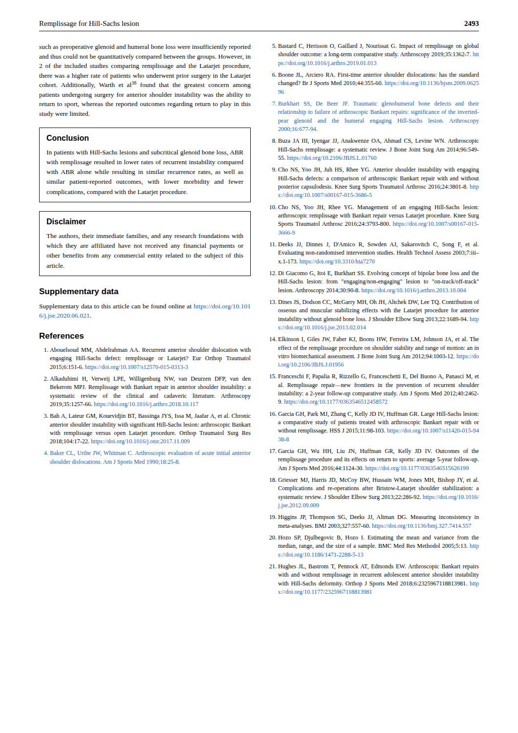Remplissage for Hill-Sachs lesion
2493
such as preoperative glenoid and humeral bone loss were insufficiently reported and thus could not be quantitatively compared between the groups. However, in 2 of the included studies comparing remplissage and the Latarjet procedure, there was a higher rate of patients who underwent prior surgery in the Latarjet cohort. Additionally, Warth et al38 found that the greatest concern among patients undergoing surgery for anterior shoulder instability was the ability to return to sport, whereas the reported outcomes regarding return to play in this study were limited.
Conclusion
In patients with Hill-Sachs lesions and subcritical glenoid bone loss, ABR with remplissage resulted in lower rates of recurrent instability compared with ABR alone while resulting in similar recurrence rates, as well as similar patient-reported outcomes, with lower morbidity and fewer complications, compared with the Latarjet procedure.
Disclaimer
The authors, their immediate families, and any research foundations with which they are affiliated have not received any financial payments or other benefits from any commercial entity related to the subject of this article.
Supplementary data
Supplementary data to this article can be found online at https://doi.org/10.1016/j.jse.2020.06.021.
References
Abouelsoud MM, Abdelrahman AA. Recurrent anterior shoulder dislocation with engaging Hill-Sachs defect: remplissage or Latarjet? Eur Orthop Traumatol 2015;6:151-6. https://doi.org/10.1007/s12570-015-0313-3
Alkaduhimi H, Verweij LPE, Willigenburg NW, van Deurzen DFP, van den Bekerom MPJ. Remplissage with Bankart repair in anterior shoulder instability: a systematic review of the clinical and cadaveric literature. Arthroscopy 2019;35:1257-66. https://doi.org/10.1016/j.arthro.2018.10.117
Bah A, Lateur GM, Kouevidjin BT, Bassinga JYS, Issa M, Jaafar A, et al. Chronic anterior shoulder instability with significant Hill-Sachs lesion: arthroscopic Bankart with remplissage versus open Latarjet procedure. Orthop Traumatol Surg Res 2018;104:17-22. https://doi.org/10.1016/j.otsr.2017.11.009
Baker CL, Uribe JW, Whitman C. Arthroscopic evaluation of acute initial anterior shoulder dislocations. Am J Sports Med 1990;18:25-8.
Bastard C, Herisson O, Gaillard J, Nourissat G. Impact of remplissage on global shoulder outcome: a long-term comparative study. Arthroscopy 2019;35:1362-7. https://doi.org/10.1016/j.arthro.2019.01.013
Boone JL, Arciero RA. First-time anterior shoulder dislocations: has the standard changed? Br J Sports Med 2010;44:355-60. https://doi.org/10.1136/bjsm.2009.062596
Burkhart SS, De Beer JF. Traumatic glenohumeral bone defects and their relationship to failure of arthroscopic Bankart repairs: significance of the inverted-pear glenoid and the humeral engaging Hill-Sachs lesion. Arthroscopy 2000;16:677-94.
Buza JA III, Iyengar JJ, Anakwenze OA, Ahmad CS, Levine WN. Arthroscopic Hill-Sachs remplissage: a systematic review. J Bone Joint Surg Am 2014;96:549-55. https://doi.org/10.2106/JBJS.L.01760
Cho NS, Yoo JH, Juh HS, Rhee YG. Anterior shoulder instability with engaging Hill-Sachs defects: a comparison of arthroscopic Bankart repair with and without posterior capsulodesis. Knee Surg Sports Traumatol Arthrosc 2016;24:3801-8. https://doi.org/10.1007/s00167-015-3686-5
Cho NS, Yoo JH, Rhee YG. Management of an engaging Hill-Sachs lesion: arthroscopic remplissage with Bankart repair versus Latarjet procedure. Knee Surg Sports Traumatol Arthrosc 2016;24:3793-800. https://doi.org/10.1007/s00167-015-3666-9
Deeks JJ, Dinnes J, D'Amico R, Sowden AJ, Sakarovitch C, Song F, et al. Evaluating non-randomised intervention studies. Health Technol Assess 2003;7:iii–x.1-173. https://doi.org/10.3310/hta7270
Di Giacomo G, Itoi E, Burkhart SS. Evolving concept of bipolar bone loss and the Hill-Sachs lesion: from "engaging/non-engaging" lesion to "on-track/off-track" lesion. Arthroscopy 2014;30:90-8. https://doi.org/10.1016/j.arthro.2013.10.004
Dines JS, Dodson CC, McGarry MH, Oh JH, Altchek DW, Lee TQ. Contribution of osseous and muscular stabilizing effects with the Latarjet procedure for anterior instability without glenoid bone loss. J Shoulder Elbow Surg 2013;22:1689-94. https://doi.org/10.1016/j.jse.2013.02.014
Elkinson I, Giles JW, Faber KJ, Boons HW, Ferreira LM, Johnson JA, et al. The effect of the remplissage procedure on shoulder stability and range of motion: an in vitro biomechanical assessment. J Bone Joint Surg Am 2012;94:1003-12. https://doi.org/10.2106/JBJS.J.01956
Franceschi F, Papalia R, Rizzello G, Franceschetti E, Del Buono A, Panasci M, et al. Remplissage repair—new frontiers in the prevention of recurrent shoulder instability: a 2-year follow-up comparative study. Am J Sports Med 2012;40:2462-9. https://doi.org/10.1177/0363546512458572
Garcia GH, Park MJ, Zhang C, Kelly JD IV, Huffman GR. Large Hill-Sachs lesion: a comparative study of patients treated with arthroscopic Bankart repair with or without remplissage. HSS J 2015;11:98-103. https://doi.org/10.1007/s11420-015-9438-8
Garcia GH, Wu HH, Liu JN, Huffman GR, Kelly JD IV. Outcomes of the remplissage procedure and its effects on return to sports: average 5-year follow-up. Am J Sports Med 2016;44:1124-30. https://doi.org/10.1177/0363546515626199
Griesser MJ, Harris JD, McCoy BW, Hussain WM, Jones MH, Bishop JY, et al. Complications and re-operations after Bristow-Latarjet shoulder stabilization: a systematic review. J Shoulder Elbow Surg 2013;22:286-92. https://doi.org/10.1016/j.jse.2012.09.009
Higgins JP, Thompson SG, Deeks JJ, Altman DG. Measuring inconsistency in meta-analyses. BMJ 2003;327:557-60. https://doi.org/10.1136/bmj.327.7414.557
Hozo SP, Djulbegovic B, Hozo I. Estimating the mean and variance from the median, range, and the size of a sample. BMC Med Res Methodol 2005;5:13. https://doi.org/10.1186/1471-2288-5-13
Hughes JL, Bastrom T, Pennock AT, Edmonds EW. Arthroscopic Bankart repairs with and without remplissage in recurrent adolescent anterior shoulder instability with Hill-Sachs deformity. Orthop J Sports Med 2018;6:2325967118813981. https://doi.org/10.1177/2325967118813981